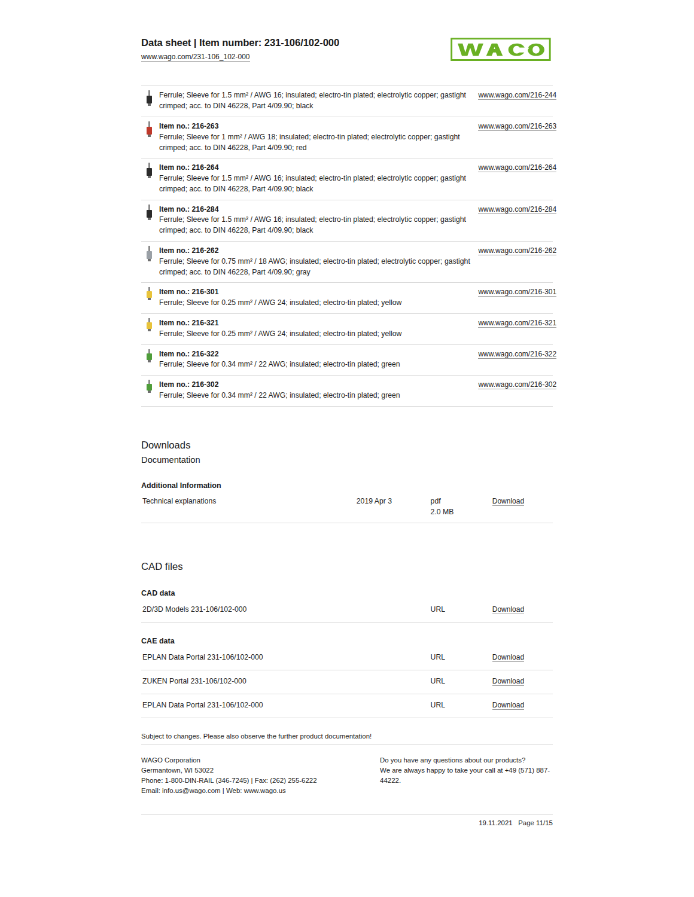Data sheet | Item number: 231-106/102-000
www.wago.com/231-106_102-000
| | Ferrule; Sleeve for 1.5 mm² / AWG 16; insulated; electro-tin plated; electrolytic copper; gastight crimped; acc. to DIN 46228, Part 4/09.90; black | www.wago.com/216-244 |
| | Item no.: 216-263 Ferrule; Sleeve for 1 mm² / AWG 18; insulated; electro-tin plated; electrolytic copper; gastight crimped; acc. to DIN 46228, Part 4/09.90; red | www.wago.com/216-263 |
| | Item no.: 216-264 Ferrule; Sleeve for 1.5 mm² / AWG 16; insulated; electro-tin plated; electrolytic copper; gastight crimped; acc. to DIN 46228, Part 4/09.90; black | www.wago.com/216-264 |
| | Item no.: 216-284 Ferrule; Sleeve for 1.5 mm² / AWG 16; insulated; electro-tin plated; electrolytic copper; gastight crimped; acc. to DIN 46228, Part 4/09.90; black | www.wago.com/216-284 |
| | Item no.: 216-262 Ferrule; Sleeve for 0.75 mm² / 18 AWG; insulated; electro-tin plated; electrolytic copper; gastight crimped; acc. to DIN 46228, Part 4/09.90; gray | www.wago.com/216-262 |
| | Item no.: 216-301 Ferrule; Sleeve for 0.25 mm² / AWG 24; insulated; electro-tin plated; yellow | www.wago.com/216-301 |
| | Item no.: 216-321 Ferrule; Sleeve for 0.25 mm² / AWG 24; insulated; electro-tin plated; yellow | www.wago.com/216-321 |
| | Item no.: 216-322 Ferrule; Sleeve for 0.34 mm² / 22 AWG; insulated; electro-tin plated; green | www.wago.com/216-322 |
| | Item no.: 216-302 Ferrule; Sleeve for 0.34 mm² / 22 AWG; insulated; electro-tin plated; green | www.wago.com/216-302 |
Downloads
Documentation
Additional Information
| Technical explanations | 2019 Apr 3 | pdf 2.0 MB | Download |
CAD files
CAD data
| 2D/3D Models 231-106/102-000 | URL | Download |
CAE data
| EPLAN Data Portal 231-106/102-000 | URL | Download |
| ZUKEN Portal 231-106/102-000 | URL | Download |
| EPLAN Data Portal 231-106/102-000 | URL | Download |
Subject to changes. Please also observe the further product documentation!
WAGO Corporation
Germantown, WI 53022
Phone: 1-800-DIN-RAIL (346-7245) | Fax: (262) 255-6222
Email: info.us@wago.com | Web: www.wago.us
Do you have any questions about our products?
We are always happy to take your call at +49 (571) 887-44222.
19.11.2021 Page 11/15